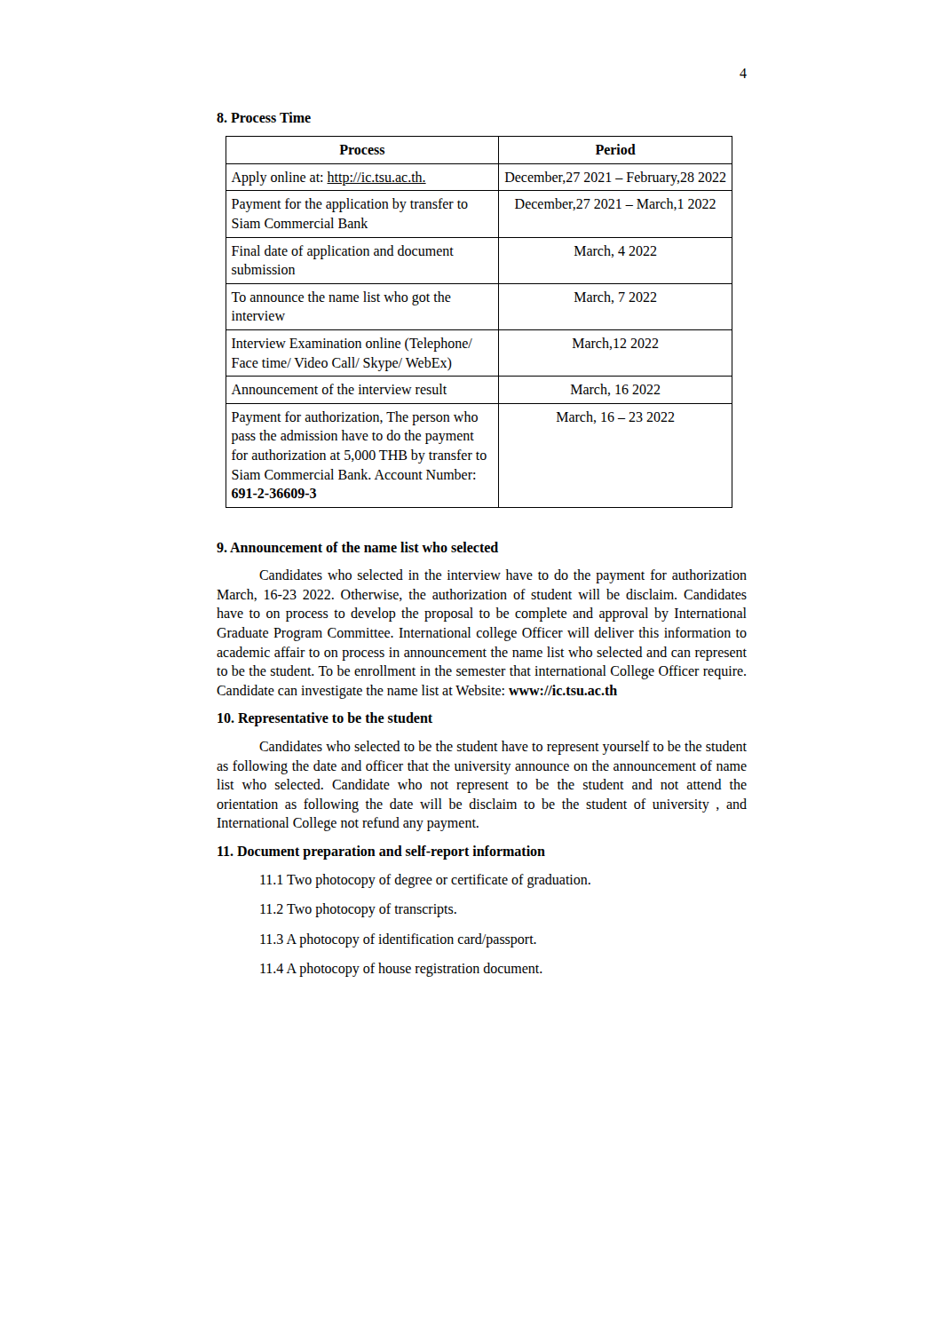4
8. Process Time
| Process | Period |
| --- | --- |
| Apply online at: http://ic.tsu.ac.th. | December,27 2021 – February,28 2022 |
| Payment for the application by transfer to Siam Commercial Bank | December,27 2021 – March,1 2022 |
| Final date of application and document submission | March, 4 2022 |
| To announce the name list who got the interview | March, 7 2022 |
| Interview Examination online (Telephone/ Face time/ Video Call/ Skype/ WebEx) | March,12 2022 |
| Announcement of the interview result | March, 16 2022 |
| Payment for authorization, The person who pass the admission have to do the payment for authorization at 5,000 THB by transfer to Siam Commercial Bank. Account Number: 691-2-36609-3 | March, 16 – 23 2022 |
9. Announcement of the name list who selected
Candidates who selected in the interview have to do the payment for authorization March, 16-23 2022. Otherwise, the authorization of student will be disclaim. Candidates have to on process to develop the proposal to be complete and approval by International Graduate Program Committee. International college Officer will deliver this information to academic affair to on process in announcement the name list who selected and can represent to be the student. To be enrollment in the semester that international College Officer require. Candidate can investigate the name list at Website: www://ic.tsu.ac.th
10. Representative to be the student
Candidates who selected to be the student have to represent yourself to be the student as following the date and officer that the university announce on the announcement of name list who selected. Candidate who not represent to be the student and not attend the orientation as following the date will be disclaim to be the student of university , and International College not refund any payment.
11. Document preparation and self-report information
11.1 Two photocopy of degree or certificate of graduation.
11.2 Two photocopy of transcripts.
11.3 A photocopy of identification card/passport.
11.4 A photocopy of house registration document.